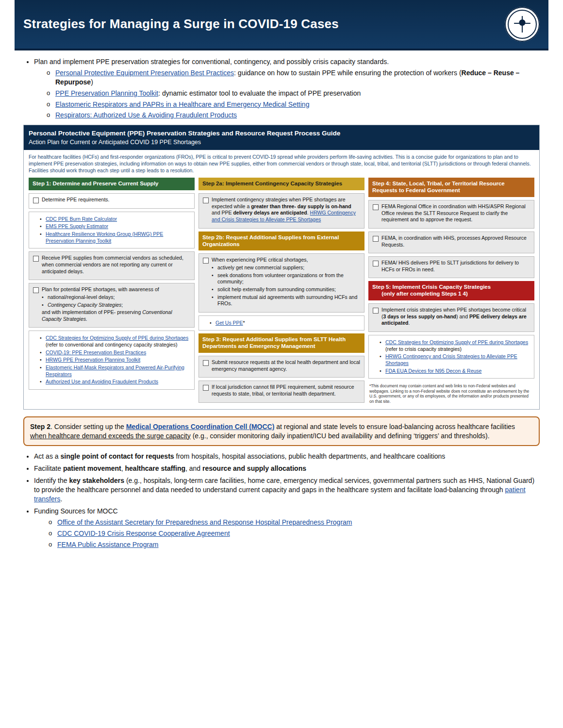Strategies for Managing a Surge in COVID-19 Cases
Plan and implement PPE preservation strategies for conventional, contingency, and possibly crisis capacity standards.
Personal Protective Equipment Preservation Best Practices: guidance on how to sustain PPE while ensuring the protection of workers (Reduce – Reuse – Repurpose)
PPE Preservation Planning Toolkit: dynamic estimator tool to evaluate the impact of PPE preservation
Elastomeric Respirators and PAPRs in a Healthcare and Emergency Medical Setting
Respirators: Authorized Use & Avoiding Fraudulent Products
Personal Protective Equipment (PPE) Preservation Strategies and Resource Request Process Guide
Action Plan for Current or Anticipated COVID 19 PPE Shortages
For healthcare facilities (HCFs) and first-responder organizations (FROs), PPE is critical to prevent COVID-19 spread while providers perform life-saving activities. This is a concise guide for organizations to plan and to implement PPE preservation strategies, including information on ways to obtain new PPE supplies, either from commercial vendors or through state, local, tribal, and territorial (SLTT) jurisdictions or through federal channels. Facilities should work through each step until a step leads to a resolution.
Step 1: Determine and Preserve Current Supply
Determine PPE requirements.
CDC PPE Burn Rate Calculator
EMS PPE Supply Estimator
Healthcare Resilience Working Group (HRWG) PPE Preservation Planning Toolkit
Receive PPE supplies from commercial vendors as scheduled, when commercial vendors are not reporting any current or anticipated delays.
Plan for potential PPE shortages, with awareness of
national/regional-level delays;
Contingency Capacity Strategies;
and with implementation of PPE- preserving Conventional Capacity Strategies.
CDC Strategies for Optimizing Supply of PPE during Shortages (refer to conventional and contingency capacity strategies)
COVID-19: PPE Preservation Best Practices
HRWG PPE Preservation Planning Toolkit
Elastomeric Half-Mask Respirators and Powered Air-Purifying Respirators
Authorized Use and Avoiding Fraudulent Products
Step 2a: Implement Contingency Capacity Strategies
Implement contingency strategies when PPE shortages are expected while a greater than three- day supply is on-hand and PPE delivery delays are anticipated. HRWG Contingency and Crisis Strategies to Alleviate PPE Shortages
Step 2b: Request Additional Supplies from External Organizations
When experiencing PPE critical shortages,
actively get new commercial suppliers;
seek donations from volunteer organizations or from the community;
solicit help externally from surrounding communities;
implement mutual aid agreements with surrounding HCFs and FROs.
Get Us PPE*
Step 3: Request Additional Supplies from SLTT Health Departments and Emergency Management
Submit resource requests at the local health department and local emergency management agency.
If local jurisdiction cannot fill PPE requirement, submit resource requests to state, tribal, or territorial health department.
Step 4: State, Local, Tribal, or Territorial Resource Requests to Federal Government
FEMA Regional Office in coordination with HHS/ASPR Regional Office reviews the SLTT Resource Request to clarify the requirement and to approve the request.
FEMA, in coordination with HHS, processes Approved Resource Requests.
FEMA/ HHS delivers PPE to SLTT jurisdictions for delivery to HCFs or FROs in need.
Step 5: Implement Crisis Capacity Strategies
(only after completing Steps 1 4)
Implement crisis strategies when PPE shortages become critical (3 days or less supply on-hand) and PPE delivery delays are anticipated.
CDC Strategies for Optimizing Supply of PPE during Shortages (refer to crisis capacity strategies)
HRWG Contingency and Crisis Strategies to Alleviate PPE Shortages
FDA EUA Devices for N95 Decon & Reuse
*This document may contain content and web links to non-Federal websites and webpages. Linking to a non-Federal website does not constitute an endorsement by the U.S. government, or any of its employees, of the information and/or products presented on that site.
Step 2. Consider setting up the Medical Operations Coordination Cell (MOCC) at regional and state levels to ensure load-balancing across healthcare facilities when healthcare demand exceeds the surge capacity (e.g., consider monitoring daily inpatient/ICU bed availability and defining ‘triggers’ and thresholds).
Act as a single point of contact for requests from hospitals, hospital associations, public health departments, and healthcare coalitions
Facilitate patient movement, healthcare staffing, and resource and supply allocations
Identify the key stakeholders (e.g., hospitals, long-term care facilities, home care, emergency medical services, governmental partners such as HHS, National Guard) to provide the healthcare personnel and data needed to understand current capacity and gaps in the healthcare system and facilitate load-balancing through patient transfers.
Funding Sources for MOCC
Office of the Assistant Secretary for Preparedness and Response Hospital Preparedness Program
CDC COVID-19 Crisis Response Cooperative Agreement
FEMA Public Assistance Program